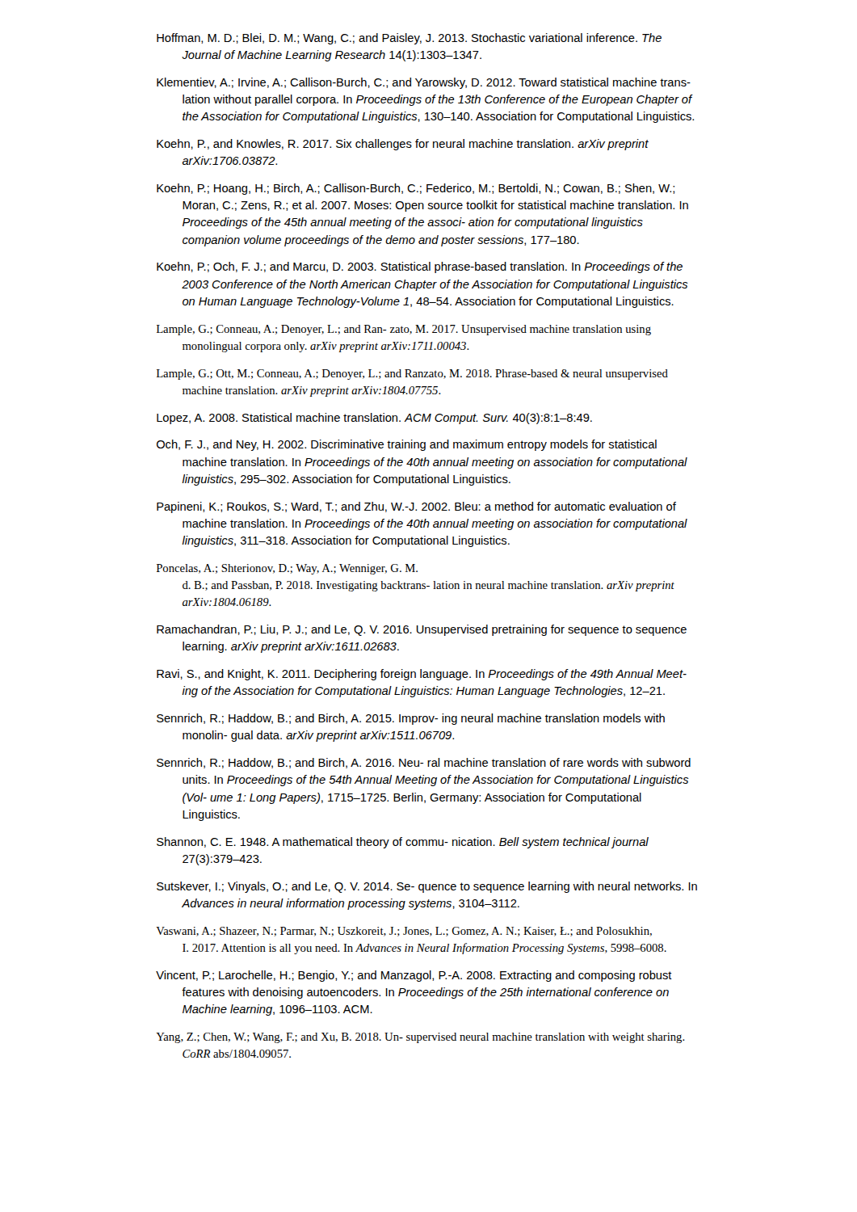Hoffman, M. D.; Blei, D. M.; Wang, C.; and Paisley, J. 2013. Stochastic variational inference. The Journal of Machine Learning Research 14(1):1303–1347.
Klementiev, A.; Irvine, A.; Callison‑Burch, C.; and Yarowsky, D. 2012. Toward statistical machine trans‑ lation without parallel corpora. In Proceedings of the 13th Conference of the European Chapter of the Association for Computational Linguistics, 130–140. Association for Computational Linguistics.
Koehn, P., and Knowles, R. 2017. Six challenges for neural machine translation. arXiv preprint arXiv:1706.03872.
Koehn, P.; Hoang, H.; Birch, A.; Callison‑Burch, C.; Federico, M.; Bertoldi, N.; Cowan, B.; Shen, W.; Moran, C.; Zens, R.; et al. 2007. Moses: Open source toolkit for statistical machine translation. In Proceedings of the 45th annual meeting of the associ‑ ation for computational linguistics companion volume proceedings of the demo and poster sessions, 177–180.
Koehn, P.; Och, F. J.; and Marcu, D. 2003. Statistical phrase‑based translation. In Proceedings of the 2003 Conference of the North American Chapter of the Association for Computational Linguistics on Human Language Technology-Volume 1, 48–54. Association for Computational Linguistics.
Lample, G.; Conneau, A.; Denoyer, L.; and Ran‑ zato, M. 2017. Unsupervised machine translation using monolingual corpora only. arXiv preprint arXiv:1711.00043.
Lample, G.; Ott, M.; Conneau, A.; Denoyer, L.; and Ranzato, M. 2018. Phrase-based & neural unsupervised machine translation. arXiv preprint arXiv:1804.07755.
Lopez, A. 2008. Statistical machine translation. ACM Comput. Surv. 40(3):8:1–8:49.
Och, F. J., and Ney, H. 2002. Discriminative training and maximum entropy models for statistical machine translation. In Proceedings of the 40th annual meeting on association for computational linguistics, 295–302. Association for Computational Linguistics.
Papineni, K.; Roukos, S.; Ward, T.; and Zhu, W.‑J. 2002. Bleu: a method for automatic evaluation of machine translation. In Proceedings of the 40th annual meeting on association for computational linguistics, 311–318. Association for Computational Linguistics.
Poncelas, A.; Shterionov, D.; Way, A.; Wenniger, G. M.
d. B.; and Passban, P. 2018. Investigating backtrans‑ lation in neural machine translation. arXiv preprint arXiv:1804.06189.
Ramachandran, P.; Liu, P. J.; and Le, Q. V. 2016. Unsupervised pretraining for sequence to sequence learning. arXiv preprint arXiv:1611.02683.
Ravi, S., and Knight, K. 2011. Deciphering foreign language. In Proceedings of the 49th Annual Meet‑ ing of the Association for Computational Linguistics: Human Language Technologies, 12–21.
Sennrich, R.; Haddow, B.; and Birch, A. 2015. Improv‑ ing neural machine translation models with monolin‑ gual data. arXiv preprint arXiv:1511.06709.
Sennrich, R.; Haddow, B.; and Birch, A. 2016. Neu‑ ral machine translation of rare words with subword units. In Proceedings of the 54th Annual Meeting of the Association for Computational Linguistics (Vol‑ ume 1: Long Papers), 1715–1725. Berlin, Germany: Association for Computational Linguistics.
Shannon, C. E. 1948. A mathematical theory of commu‑ nication. Bell system technical journal 27(3):379–423.
Sutskever, I.; Vinyals, O.; and Le, Q. V. 2014. Se‑ quence to sequence learning with neural networks. In Advances in neural information processing systems, 3104–3112.
Vaswani, A.; Shazeer, N.; Parmar, N.; Uszkoreit, J.; Jones, L.; Gomez, A. N.; Kaiser, Ł.; and Polosukhin,
I. 2017. Attention is all you need. In Advances in Neural Information Processing Systems, 5998–6008.
Vincent, P.; Larochelle, H.; Bengio, Y.; and Manzagol, P.‑A. 2008. Extracting and composing robust features with denoising autoencoders. In Proceedings of the 25th international conference on Machine learning, 1096–1103. ACM.
Yang, Z.; Chen, W.; Wang, F.; and Xu, B. 2018. Un‑ supervised neural machine translation with weight sharing. CoRR abs/1804.09057.